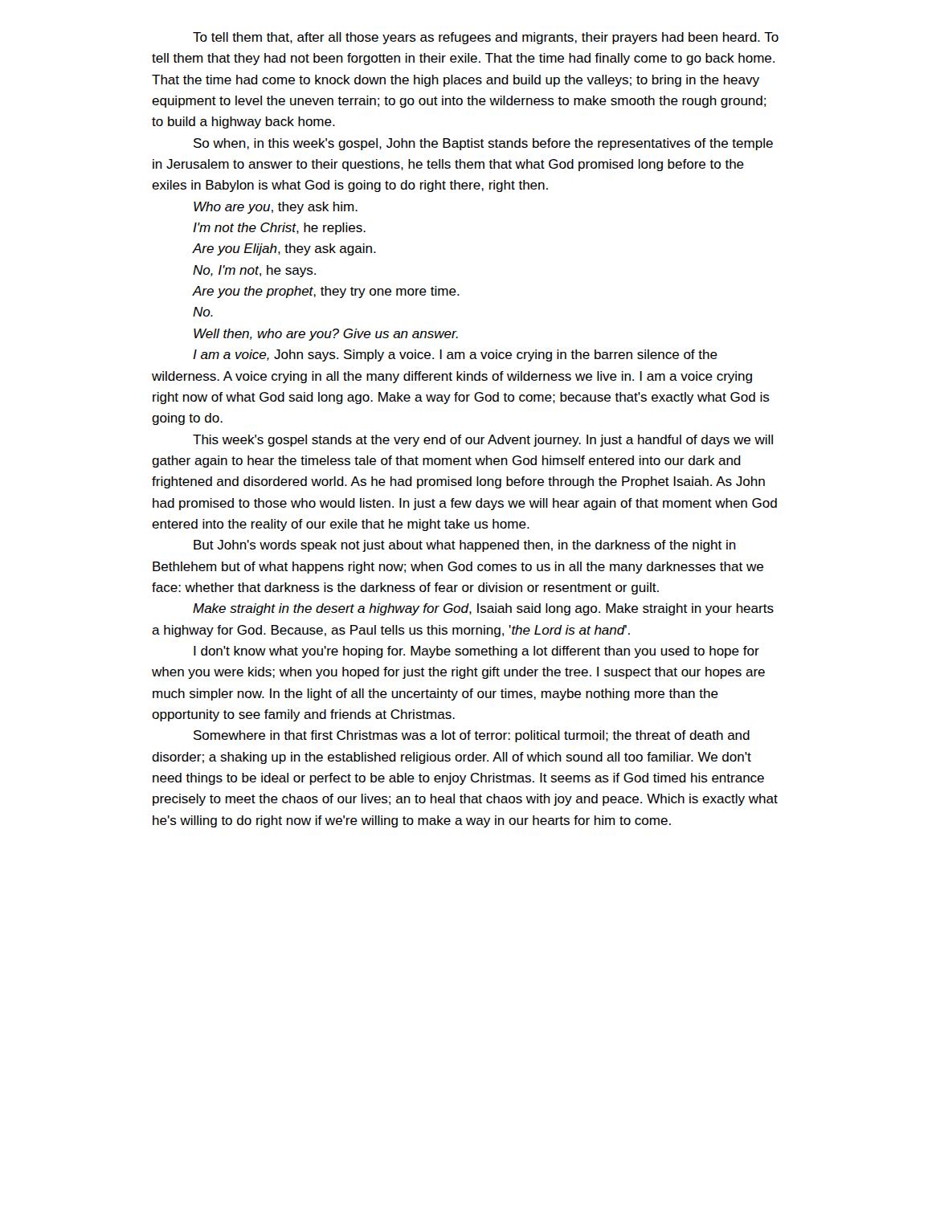To tell them that, after all those years as refugees and migrants, their prayers had been heard. To tell them that they had not been forgotten in their exile. That the time had finally come to go back home. That the time had come to knock down the high places and build up the valleys; to bring in the heavy equipment to level the uneven terrain; to go out into the wilderness to make smooth the rough ground; to build a highway back home.
So when, in this week's gospel, John the Baptist stands before the representatives of the temple in Jerusalem to answer to their questions, he tells them that what God promised long before to the exiles in Babylon is what God is going to do right there, right then.
Who are you, they ask him.
I'm not the Christ, he replies.
Are you Elijah, they ask again.
No, I'm not, he says.
Are you the prophet, they try one more time.
No.
Well then, who are you? Give us an answer.
I am a voice, John says. Simply a voice. I am a voice crying in the barren silence of the wilderness. A voice crying in all the many different kinds of wilderness we live in. I am a voice crying right now of what God said long ago. Make a way for God to come; because that's exactly what God is going to do.
This week's gospel stands at the very end of our Advent journey. In just a handful of days we will gather again to hear the timeless tale of that moment when God himself entered into our dark and frightened and disordered world. As he had promised long before through the Prophet Isaiah. As John had promised to those who would listen. In just a few days we will hear again of that moment when God entered into the reality of our exile that he might take us home.
But John's words speak not just about what happened then, in the darkness of the night in Bethlehem but of what happens right now; when God comes to us in all the many darknesses that we face: whether that darkness is the darkness of fear or division or resentment or guilt.
Make straight in the desert a highway for God, Isaiah said long ago. Make straight in your hearts a highway for God. Because, as Paul tells us this morning, 'the Lord is at hand'.
I don't know what you're hoping for. Maybe something a lot different than you used to hope for when you were kids; when you hoped for just the right gift under the tree. I suspect that our hopes are much simpler now. In the light of all the uncertainty of our times, maybe nothing more than the opportunity to see family and friends at Christmas.
Somewhere in that first Christmas was a lot of terror: political turmoil; the threat of death and disorder; a shaking up in the established religious order. All of which sound all too familiar. We don't need things to be ideal or perfect to be able to enjoy Christmas. It seems as if God timed his entrance precisely to meet the chaos of our lives; an to heal that chaos with joy and peace. Which is exactly what he's willing to do right now if we're willing to make a way in our hearts for him to come.